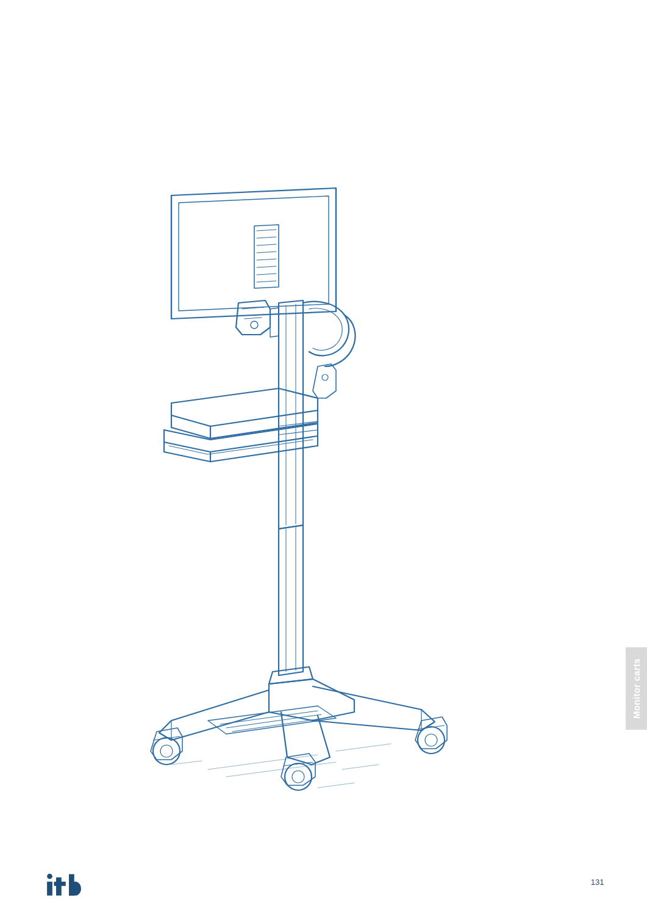Monitor carts
131